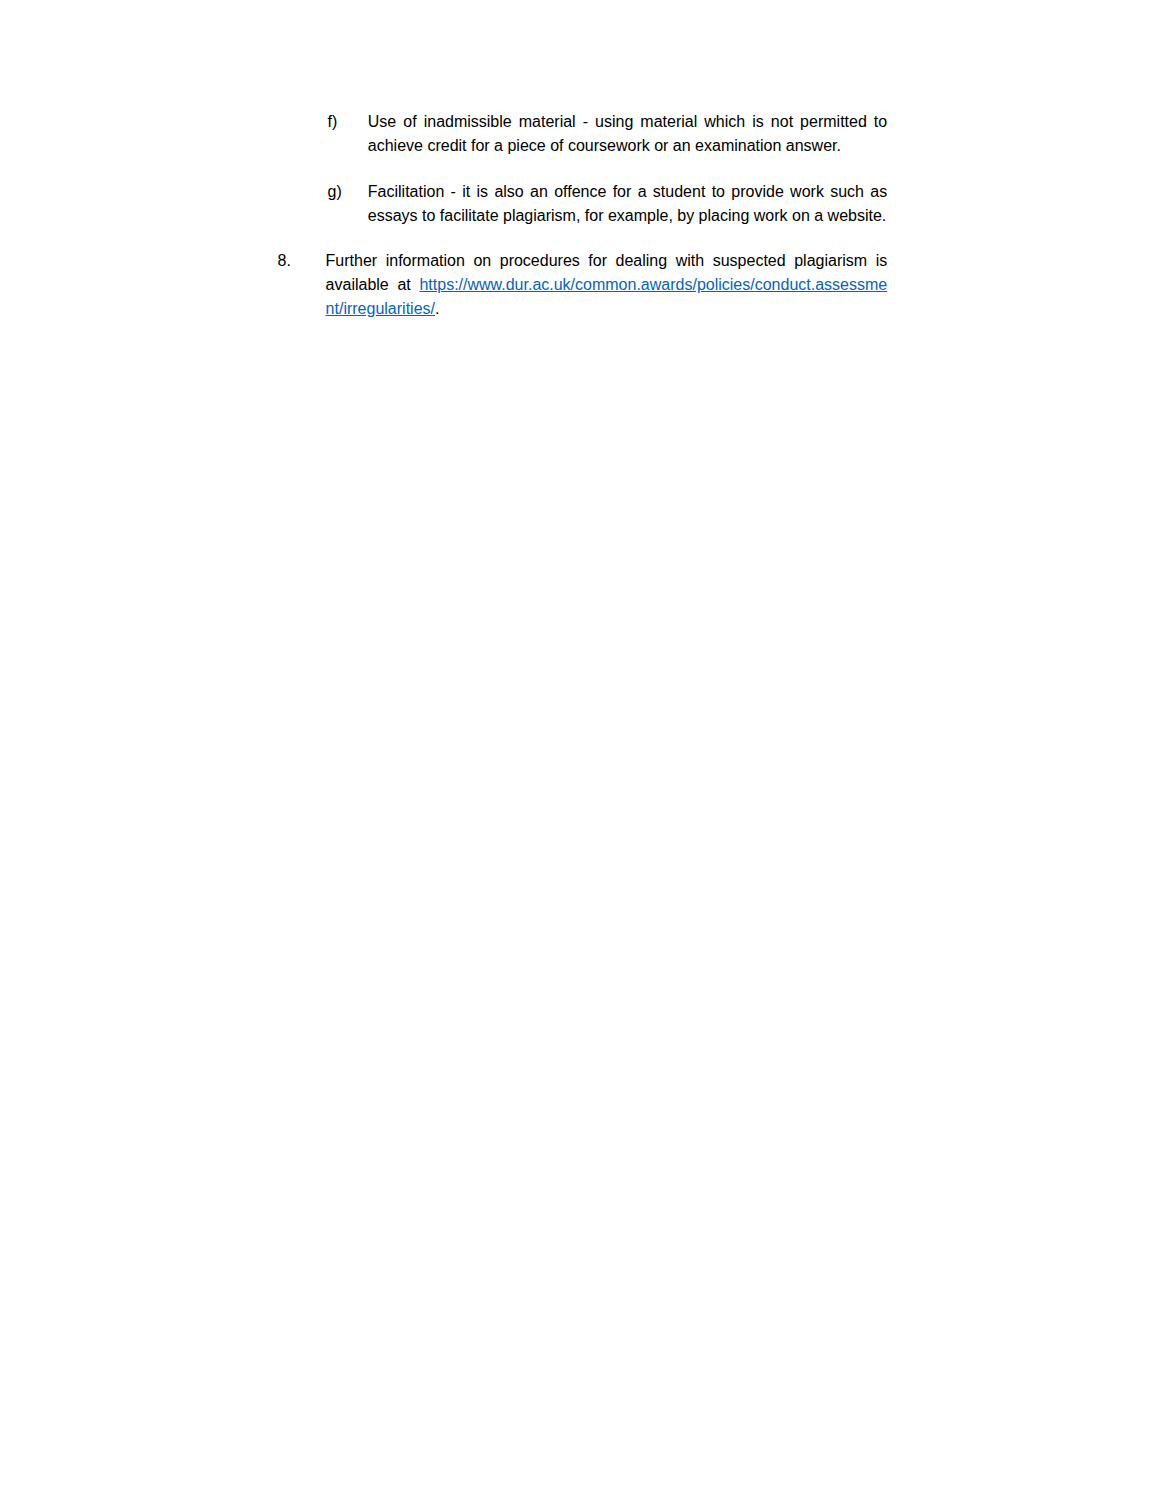f) Use of inadmissible material - using material which is not permitted to achieve credit for a piece of coursework or an examination answer.
g) Facilitation - it is also an offence for a student to provide work such as essays to facilitate plagiarism, for example, by placing work on a website.
8. Further information on procedures for dealing with suspected plagiarism is available at https://www.dur.ac.uk/common.awards/policies/conduct.assessment/irregularities/.